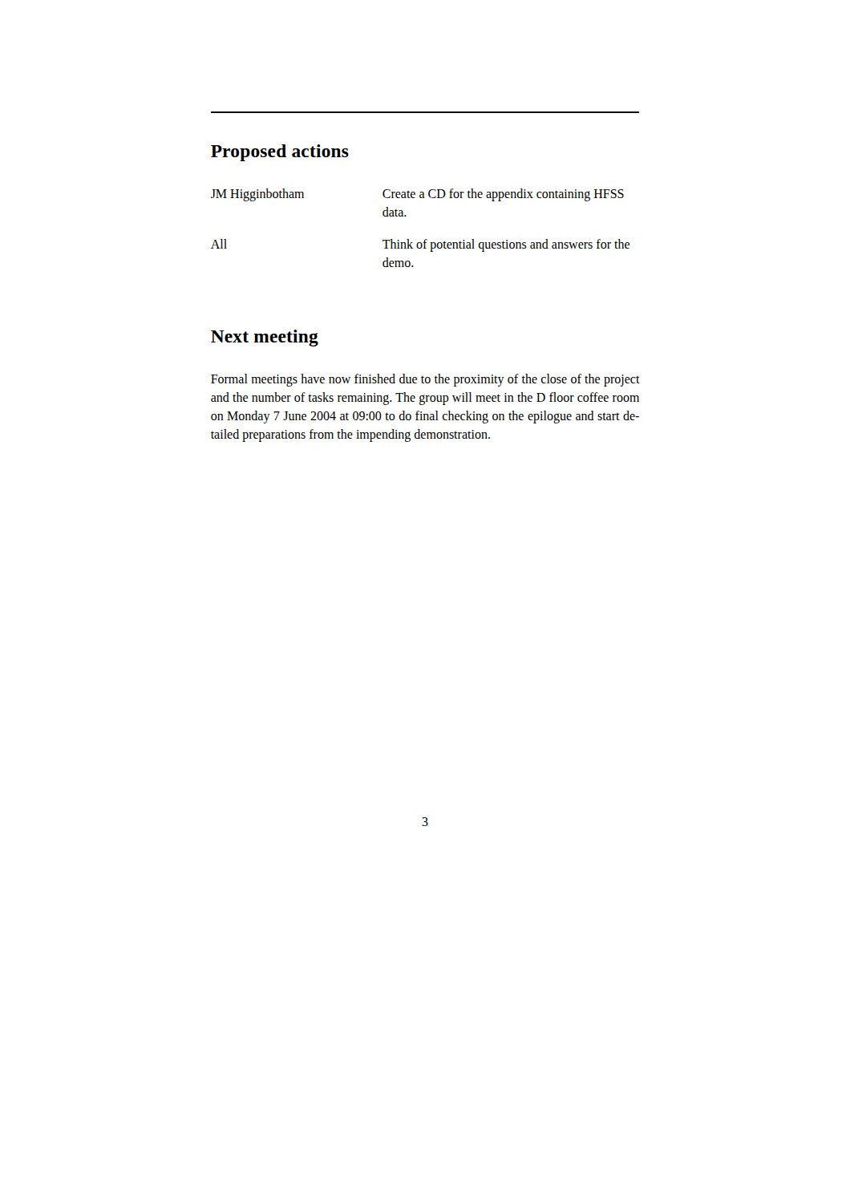Proposed actions
| JM Higginbotham | Create a CD for the appendix containing HFSS data. |
| All | Think of potential questions and answers for the demo. |
Next meeting
Formal meetings have now finished due to the proximity of the close of the project and the number of tasks remaining. The group will meet in the D floor coffee room on Monday 7 June 2004 at 09:00 to do final checking on the epilogue and start detailed preparations from the impending demonstration.
3